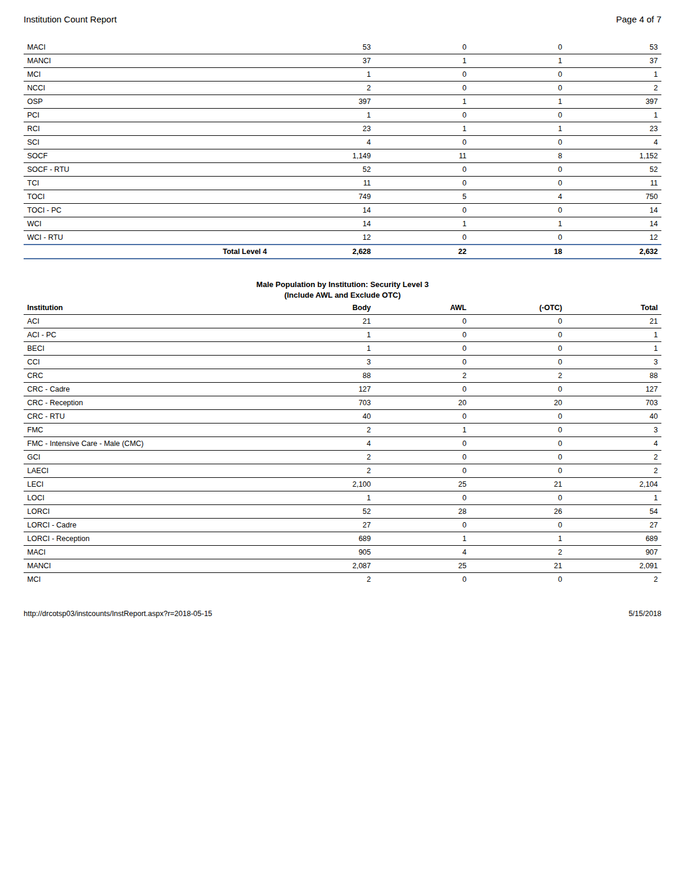Institution Count Report
Page 4 of 7
| MACI | 53 | 0 | 0 | 53 |
| MANCI | 37 | 1 | 1 | 37 |
| MCI | 1 | 0 | 0 | 1 |
| NCCI | 2 | 0 | 0 | 2 |
| OSP | 397 | 1 | 1 | 397 |
| PCI | 1 | 0 | 0 | 1 |
| RCI | 23 | 1 | 1 | 23 |
| SCI | 4 | 0 | 0 | 4 |
| SOCF | 1,149 | 11 | 8 | 1,152 |
| SOCF - RTU | 52 | 0 | 0 | 52 |
| TCI | 11 | 0 | 0 | 11 |
| TOCI | 749 | 5 | 4 | 750 |
| TOCI - PC | 14 | 0 | 0 | 14 |
| WCI | 14 | 1 | 1 | 14 |
| WCI - RTU | 12 | 0 | 0 | 12 |
| Total Level 4 | 2,628 | 22 | 18 | 2,632 |
Male Population by Institution: Security Level 3
(Include AWL and Exclude OTC)
| Institution | Body | AWL | (-OTC) | Total |
| ACI | 21 | 0 | 0 | 21 |
| ACI - PC | 1 | 0 | 0 | 1 |
| BECI | 1 | 0 | 0 | 1 |
| CCI | 3 | 0 | 0 | 3 |
| CRC | 88 | 2 | 2 | 88 |
| CRC - Cadre | 127 | 0 | 0 | 127 |
| CRC - Reception | 703 | 20 | 20 | 703 |
| CRC - RTU | 40 | 0 | 0 | 40 |
| FMC | 2 | 1 | 0 | 3 |
| FMC - Intensive Care - Male (CMC) | 4 | 0 | 0 | 4 |
| GCI | 2 | 0 | 0 | 2 |
| LAECI | 2 | 0 | 0 | 2 |
| LECI | 2,100 | 25 | 21 | 2,104 |
| LOCI | 1 | 0 | 0 | 1 |
| LORCI | 52 | 28 | 26 | 54 |
| LORCI - Cadre | 27 | 0 | 0 | 27 |
| LORCI - Reception | 689 | 1 | 1 | 689 |
| MACI | 905 | 4 | 2 | 907 |
| MANCI | 2,087 | 25 | 21 | 2,091 |
| MCI | 2 | 0 | 0 | 2 |
http://drcotsp03/instcounts/InstReport.aspx?r=2018-05-15
5/15/2018